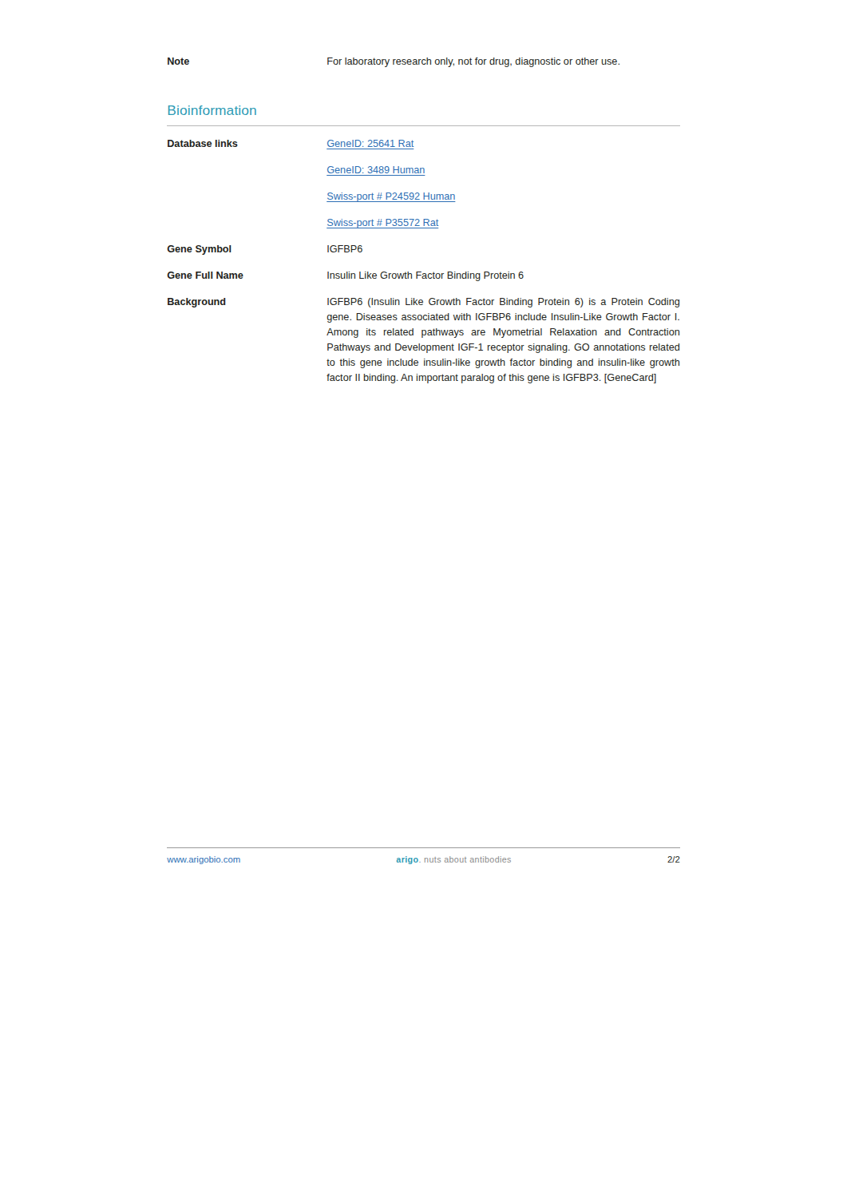Note
For laboratory research only, not for drug, diagnostic or other use.
Bioinformation
Database links
GeneID: 25641 Rat GeneID: 3489 Human Swiss-port # P24592 Human Swiss-port # P35572 Rat
Gene Symbol
IGFBP6
Gene Full Name
Insulin Like Growth Factor Binding Protein 6
Background
IGFBP6 (Insulin Like Growth Factor Binding Protein 6) is a Protein Coding gene. Diseases associated with IGFBP6 include Insulin-Like Growth Factor I. Among its related pathways are Myometrial Relaxation and Contraction Pathways and Development IGF-1 receptor signaling. GO annotations related to this gene include insulin-like growth factor binding and insulin-like growth factor II binding. An important paralog of this gene is IGFBP3. [GeneCard]
www.arigobio.com arigo. nuts about antibodies 2/2